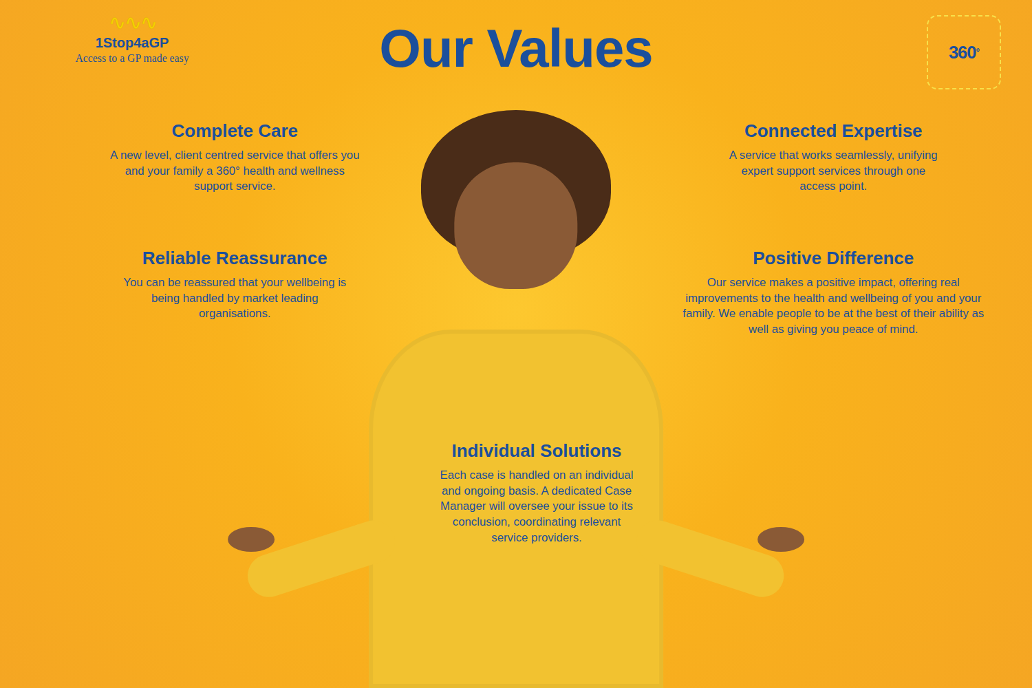∿∿∿ 1Stop4aGP Access to a GP made easy
360°
Our Values
Complete Care
A new level, client centred service that offers you and your family a 360° health and wellness support service.
Reliable Reassurance
You can be reassured that your wellbeing is being handled by market leading organisations.
Connected Expertise
A service that works seamlessly, unifying expert support services through one access point.
Positive Difference
Our service makes a positive impact, offering real improvements to the health and wellbeing of you and your family. We enable people to be at the best of their ability as well as giving you peace of mind.
Individual Solutions
Each case is handled on an individual and ongoing basis. A dedicated Case Manager will oversee your issue to its conclusion, coordinating relevant service providers.